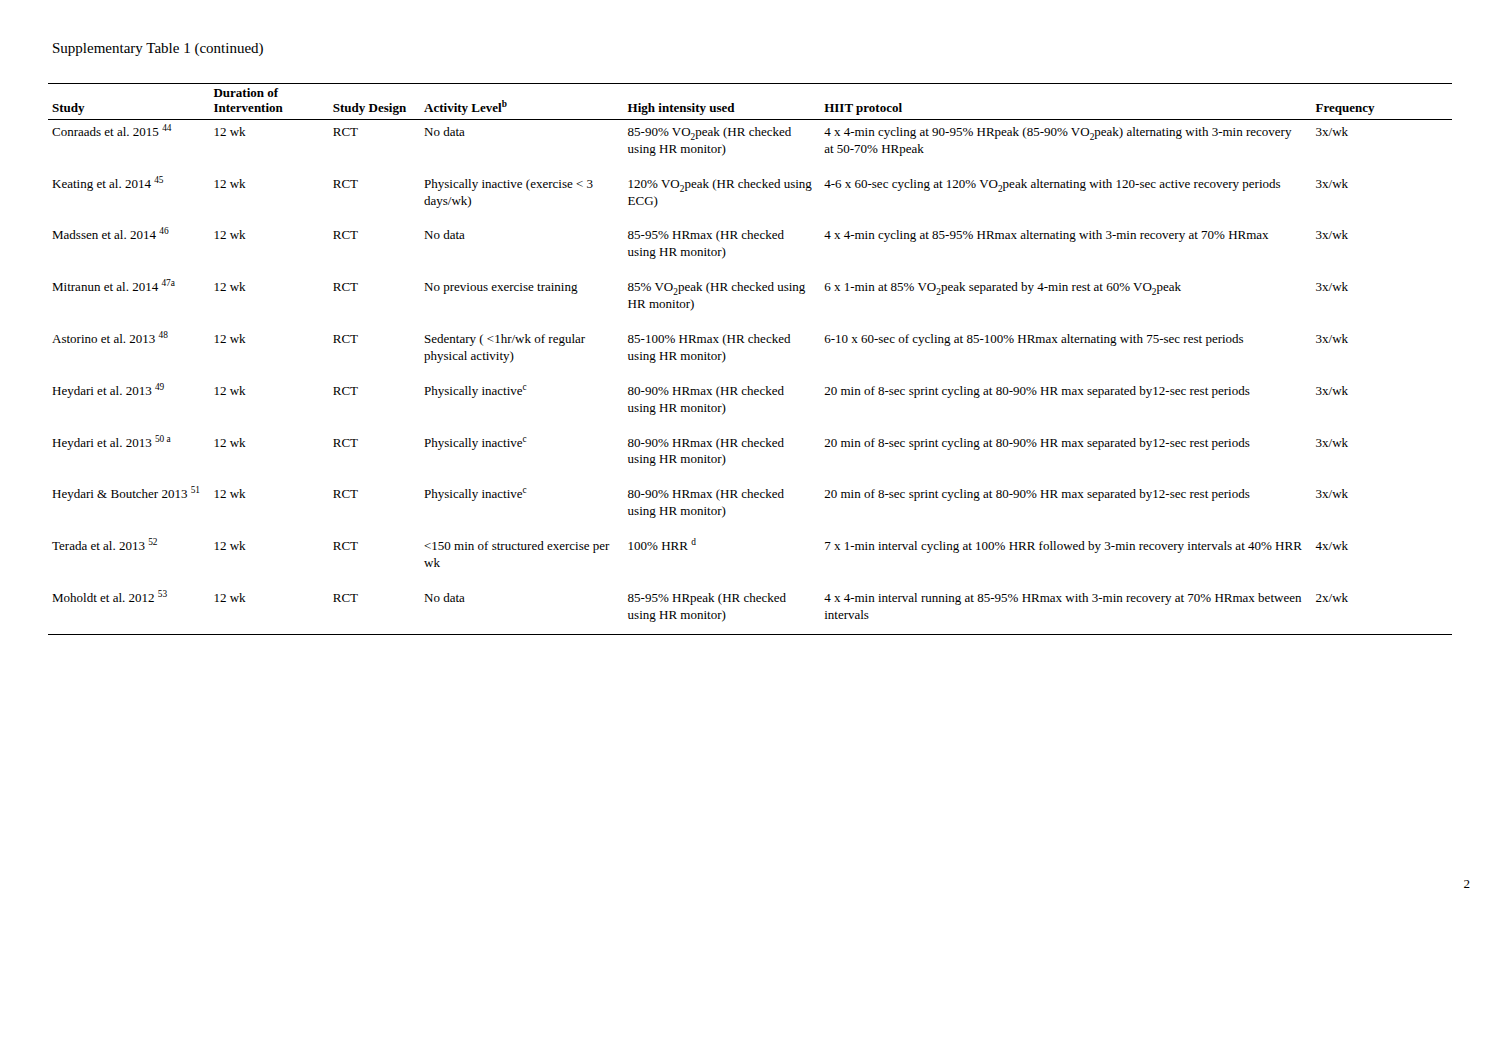Supplementary Table 1 (continued)
| Study | Duration of Intervention | Study Design | Activity Level b | High intensity used | HIIT protocol | Frequency |
| --- | --- | --- | --- | --- | --- | --- |
| Conraads et al. 2015 44 | 12 wk | RCT | No data | 85-90% VO 2 peak (HR checked using HR monitor) | 4 x 4-min cycling at 90-95% HRpeak (85-90% VO 2 peak) alternating with 3-min recovery at 50-70% HRpeak | 3x/wk |
| Keating et al. 2014 45 | 12 wk | RCT | Physically inactive (exercise < 3 days/wk) | 120% VO 2 peak (HR checked using ECG) | 4-6 x 60-sec cycling at 120% VO 2 peak alternating with 120-sec active recovery periods | 3x/wk |
| Madssen et al. 2014 46 | 12 wk | RCT | No data | 85-95% HRmax (HR checked using HR monitor) | 4 x 4-min cycling at 85-95% HRmax alternating with 3-min recovery at 70% HRmax | 3x/wk |
| Mitranun et al. 2014 47a | 12 wk | RCT | No previous exercise training | 85% VO 2 peak (HR checked using HR monitor) | 6 x 1-min at 85% VO 2 peak separated by 4-min rest at 60% VO 2 peak | 3x/wk |
| Astorino et al. 2013 48 | 12 wk | RCT | Sedentary ( <1hr/wk of regular physical activity) | 85-100% HRmax (HR checked using HR monitor) | 6-10 x 60-sec of cycling at 85-100% HRmax alternating with 75-sec rest periods | 3x/wk |
| Heydari et al. 2013 49 | 12 wk | RCT | Physically inactive c | 80-90% HRmax (HR checked using HR monitor) | 20 min of 8-sec sprint cycling at 80-90% HR max separated by12-sec rest periods | 3x/wk |
| Heydari et al. 2013 50 a | 12 wk | RCT | Physically inactive c | 80-90% HRmax (HR checked using HR monitor) | 20 min of 8-sec sprint cycling at 80-90% HR max separated by12-sec rest periods | 3x/wk |
| Heydari & Boutcher 2013 51 | 12 wk | RCT | Physically inactive c | 80-90% HRmax (HR checked using HR monitor) | 20 min of 8-sec sprint cycling at 80-90% HR max separated by12-sec rest periods | 3x/wk |
| Terada et al. 2013 52 | 12 wk | RCT | <150 min of structured exercise per wk | 100% HRR d | 7 x 1-min interval cycling at 100% HRR followed by 3-min recovery intervals at 40% HRR | 4x/wk |
| Moholdt et al. 2012 53 | 12 wk | RCT | No data | 85-95% HRpeak (HR checked using HR monitor) | 4 x 4-min interval running at 85-95% HRmax with 3-min recovery at 70% HRmax between intervals | 2x/wk |
2